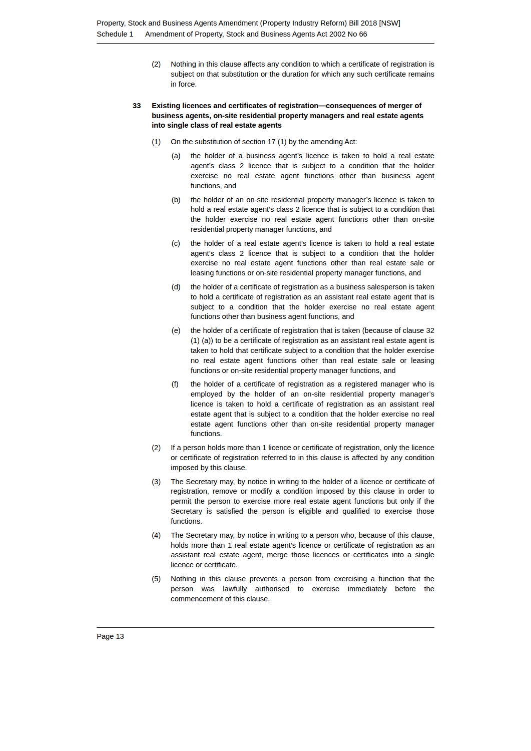Property, Stock and Business Agents Amendment (Property Industry Reform) Bill 2018 [NSW]
Schedule 1 Amendment of Property, Stock and Business Agents Act 2002 No 66
(2) Nothing in this clause affects any condition to which a certificate of registration is subject on that substitution or the duration for which any such certificate remains in force.
33 Existing licences and certificates of registration—consequences of merger of business agents, on-site residential property managers and real estate agents into single class of real estate agents
(1) On the substitution of section 17 (1) by the amending Act:
(a) the holder of a business agent’s licence is taken to hold a real estate agent’s class 2 licence that is subject to a condition that the holder exercise no real estate agent functions other than business agent functions, and
(b) the holder of an on-site residential property manager’s licence is taken to hold a real estate agent’s class 2 licence that is subject to a condition that the holder exercise no real estate agent functions other than on-site residential property manager functions, and
(c) the holder of a real estate agent’s licence is taken to hold a real estate agent’s class 2 licence that is subject to a condition that the holder exercise no real estate agent functions other than real estate sale or leasing functions or on-site residential property manager functions, and
(d) the holder of a certificate of registration as a business salesperson is taken to hold a certificate of registration as an assistant real estate agent that is subject to a condition that the holder exercise no real estate agent functions other than business agent functions, and
(e) the holder of a certificate of registration that is taken (because of clause 32 (1) (a)) to be a certificate of registration as an assistant real estate agent is taken to hold that certificate subject to a condition that the holder exercise no real estate agent functions other than real estate sale or leasing functions or on-site residential property manager functions, and
(f) the holder of a certificate of registration as a registered manager who is employed by the holder of an on-site residential property manager’s licence is taken to hold a certificate of registration as an assistant real estate agent that is subject to a condition that the holder exercise no real estate agent functions other than on-site residential property manager functions.
(2) If a person holds more than 1 licence or certificate of registration, only the licence or certificate of registration referred to in this clause is affected by any condition imposed by this clause.
(3) The Secretary may, by notice in writing to the holder of a licence or certificate of registration, remove or modify a condition imposed by this clause in order to permit the person to exercise more real estate agent functions but only if the Secretary is satisfied the person is eligible and qualified to exercise those functions.
(4) The Secretary may, by notice in writing to a person who, because of this clause, holds more than 1 real estate agent’s licence or certificate of registration as an assistant real estate agent, merge those licences or certificates into a single licence or certificate.
(5) Nothing in this clause prevents a person from exercising a function that the person was lawfully authorised to exercise immediately before the commencement of this clause.
Page 13